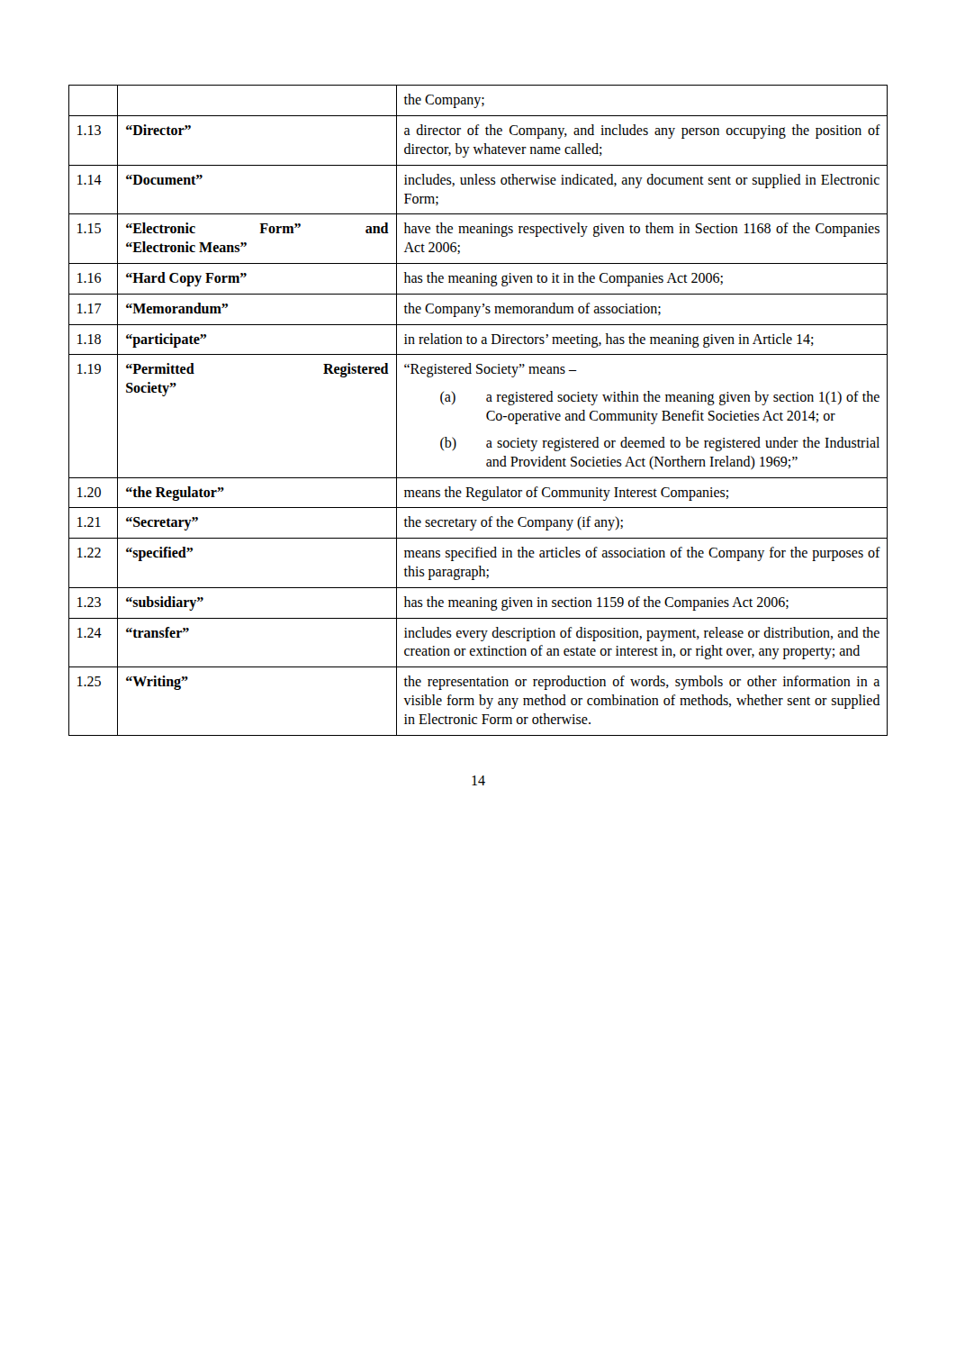| | | the Company; |
| 1.13 | “Director” | a director of the Company, and includes any person occupying the position of director, by whatever name called; |
| 1.14 | “Document” | includes, unless otherwise indicated, any document sent or supplied in Electronic Form; |
| 1.15 | “Electronic Form” and “Electronic Means” | have the meanings respectively given to them in Section 1168 of the Companies Act 2006; |
| 1.16 | “Hard Copy Form” | has the meaning given to it in the Companies Act 2006; |
| 1.17 | “Memorandum” | the Company’s memorandum of association; |
| 1.18 | “participate” | in relation to a Directors’ meeting, has the meaning given in Article 14; |
| 1.19 | “Permitted Registered Society” | “Registered Society” means – (a) a registered society within the meaning given by section 1(1) of the Co-operative and Community Benefit Societies Act 2014; or (b) a society registered or deemed to be registered under the Industrial and Provident Societies Act (Northern Ireland) 1969;” |
| 1.20 | “the Regulator” | means the Regulator of Community Interest Companies; |
| 1.21 | “Secretary” | the secretary of the Company (if any); |
| 1.22 | “specified” | means specified in the articles of association of the Company for the purposes of this paragraph; |
| 1.23 | “subsidiary” | has the meaning given in section 1159 of the Companies Act 2006; |
| 1.24 | “transfer” | includes every description of disposition, payment, release or distribution, and the creation or extinction of an estate or interest in, or right over, any property; and |
| 1.25 | “Writing” | the representation or reproduction of words, symbols or other information in a visible form by any method or combination of methods, whether sent or supplied in Electronic Form or otherwise. |
14